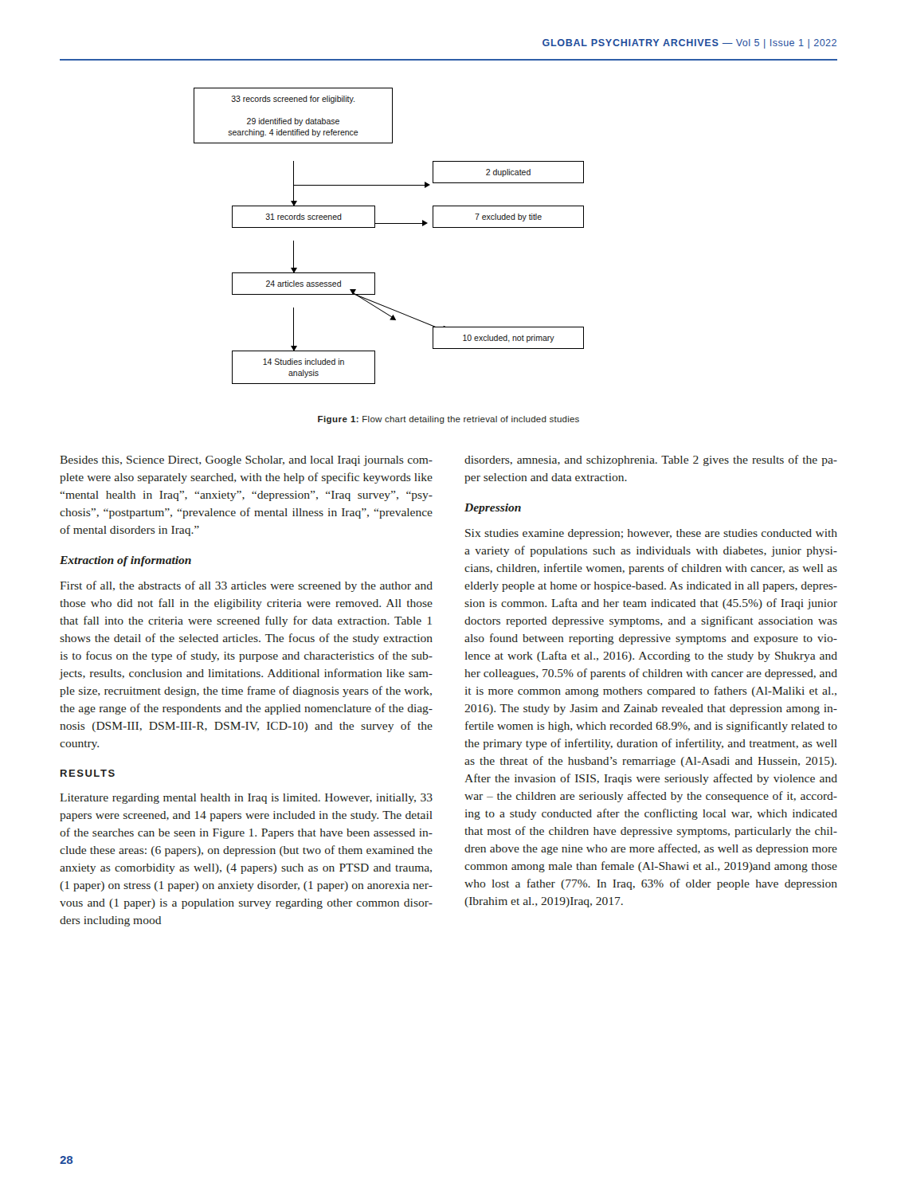GLOBAL PSYCHIATRY ARCHIVES — Vol 5 | Issue 1 | 2022
33 records screened for eligibility.
29 identified by database
searching. 4 identified by reference
2 duplicated
31 records screened
7 excluded by title
24 articles assessed
10 excluded, not primary
14 Studies included in
analysis
Figure 1: Flow chart detailing the retrieval of included studies
Besides this, Science Direct, Google Scholar, and local Iraqi journals complete were also separately searched, with the help of specific keywords like “mental health in Iraq”, “anxiety”, “depression”, “Iraq survey”, “psychosis”, “postpartum”, “prevalence of mental illness in Iraq”, “prevalence of mental disorders in Iraq.”
Extraction of information
First of all, the abstracts of all 33 articles were screened by the author and those who did not fall in the eligibility criteria were removed. All those that fall into the criteria were screened fully for data extraction. Table 1 shows the detail of the selected articles. The focus of the study extraction is to focus on the type of study, its purpose and characteristics of the subjects, results, conclusion and limitations. Additional information like sample size, recruitment design, the time frame of diagnosis years of the work, the age range of the respondents and the applied nomenclature of the diagnosis (DSM-III, DSM-III-R, DSM-IV, ICD-10) and the survey of the country.
RESULTS
Literature regarding mental health in Iraq is limited. However, initially, 33 papers were screened, and 14 papers were included in the study. The detail of the searches can be seen in Figure 1. Papers that have been assessed include these areas: (6 papers), on depression (but two of them examined the anxiety as comorbidity as well), (4 papers) such as on PTSD and trauma, (1 paper) on stress (1 paper) on anxiety disorder, (1 paper) on anorexia nervous and (1 paper) is a population survey regarding other common disorders including mood
disorders, amnesia, and schizophrenia. Table 2 gives the results of the paper selection and data extraction.
Depression
Six studies examine depression; however, these are studies conducted with a variety of populations such as individuals with diabetes, junior physicians, children, infertile women, parents of children with cancer, as well as elderly people at home or hospice-based. As indicated in all papers, depression is common. Lafta and her team indicated that (45.5%) of Iraqi junior doctors reported depressive symptoms, and a significant association was also found between reporting depressive symptoms and exposure to violence at work (Lafta et al., 2016). According to the study by Shukrya and her colleagues, 70.5% of parents of children with cancer are depressed, and it is more common among mothers compared to fathers (Al-Maliki et al., 2016). The study by Jasim and Zainab revealed that depression among infertile women is high, which recorded 68.9%, and is significantly related to the primary type of infertility, duration of infertility, and treatment, as well as the threat of the husband’s remarriage (Al-Asadi and Hussein, 2015). After the invasion of ISIS, Iraqis were seriously affected by violence and war – the children are seriously affected by the consequence of it, according to a study conducted after the conflicting local war, which indicated that most of the children have depressive symptoms, particularly the children above the age nine who are more affected, as well as depression more common among male than female (Al-Shawi et al., 2019)and among those who lost a father (77%. In Iraq, 63% of older people have depression (Ibrahim et al., 2019)Iraq, 2017.
28